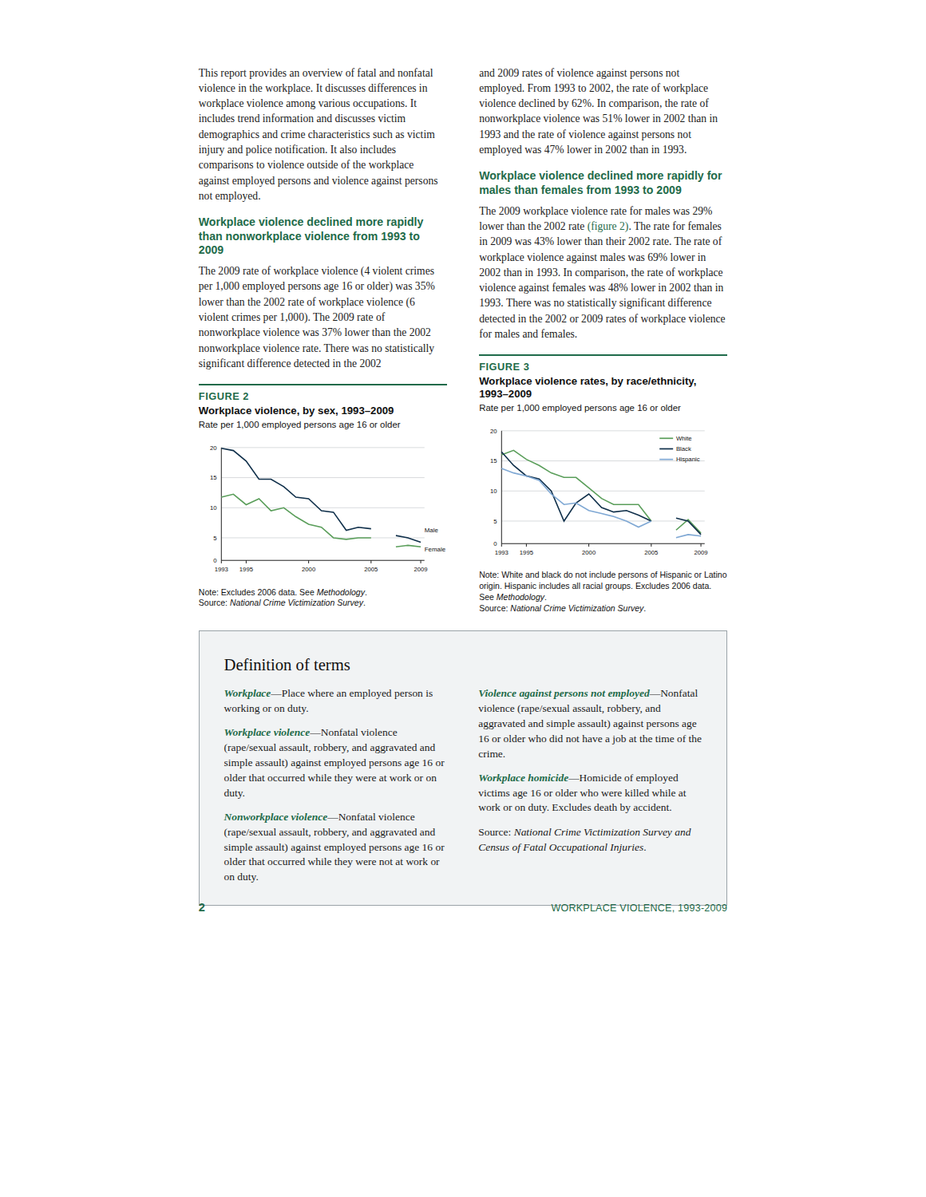This report provides an overview of fatal and nonfatal violence in the workplace. It discusses differences in workplace violence among various occupations. It includes trend information and discusses victim demographics and crime characteristics such as victim injury and police notification. It also includes comparisons to violence outside of the workplace against employed persons and violence against persons not employed.
Workplace violence declined more rapidly than nonworkplace violence from 1993 to 2009
The 2009 rate of workplace violence (4 violent crimes per 1,000 employed persons age 16 or older) was 35% lower than the 2002 rate of workplace violence (6 violent crimes per 1,000). The 2009 rate of nonworkplace violence was 37% lower than the 2002 nonworkplace violence rate. There was no statistically significant difference detected in the 2002
Figure 2
Workplace violence, by sex, 1993–2009
Rate per 1,000 employed persons age 16 or older
20 15 10 5 0 1993 1995 2000 2005 2009 Male Female
Note: Excludes 2006 data. See Methodology.
Source: National Crime Victimization Survey.
and 2009 rates of violence against persons not employed. From 1993 to 2002, the rate of workplace violence declined by 62%. In comparison, the rate of nonworkplace violence was 51% lower in 2002 than in 1993 and the rate of violence against persons not employed was 47% lower in 2002 than in 1993.
Workplace violence declined more rapidly for males than females from 1993 to 2009
The 2009 workplace violence rate for males was 29% lower than the 2002 rate (figure 2). The rate for females in 2009 was 43% lower than their 2002 rate. The rate of workplace violence against males was 69% lower in 2002 than in 1993. In comparison, the rate of workplace violence against females was 48% lower in 2002 than in 1993. There was no statistically significant difference detected in the 2002 or 2009 rates of workplace violence for males and females.
Figure 3
Workplace violence rates, by race/ethnicity, 1993–2009
Rate per 1,000 employed persons age 16 or older
20 15 10 5 0 1993 1995 2000 2005 2009 White Black Hispanic
Note: White and black do not include persons of Hispanic or Latino origin. Hispanic includes all racial groups. Excludes 2006 data. See Methodology.
Source: National Crime Victimization Survey.
Definition of terms
Workplace—Place where an employed person is working or on duty.
Workplace violence—Nonfatal violence (rape/sexual assault, robbery, and aggravated and simple assault) against employed persons age 16 or older that occurred while they were at work or on duty.
Nonworkplace violence—Nonfatal violence (rape/sexual assault, robbery, and aggravated and simple assault) against employed persons age 16 or older that occurred while they were not at work or on duty.
Violence against persons not employed—Nonfatal violence (rape/sexual assault, robbery, and aggravated and simple assault) against persons age 16 or older who did not have a job at the time of the crime.
Workplace homicide—Homicide of employed victims age 16 or older who were killed while at work or on duty. Excludes death by accident.
Source: National Crime Victimization Survey and Census of Fatal Occupational Injuries.
2
WORKPLACE VIOLENCE, 1993-2009